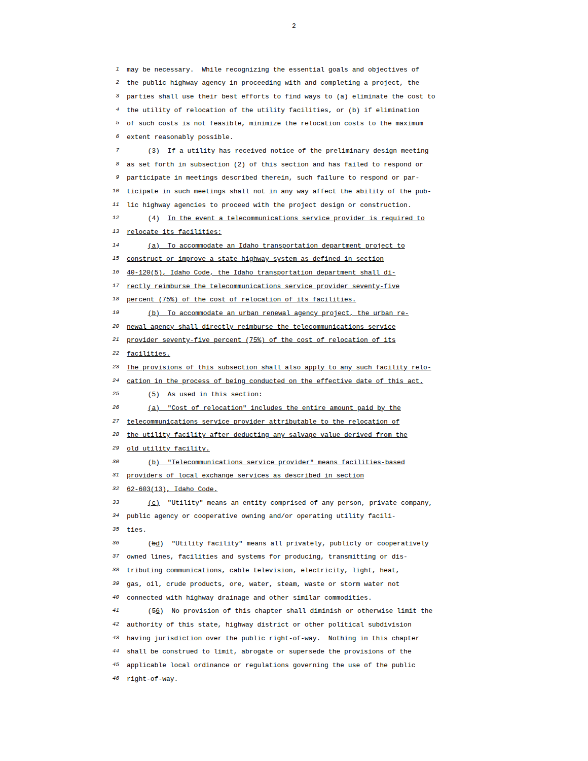2
| 1 | may be necessary. While recognizing the essential goals and objectives of |
| 2 | the public highway agency in proceeding with and completing a project, the |
| 3 | parties shall use their best efforts to find ways to (a) eliminate the cost to |
| 4 | the utility of relocation of the utility facilities, or (b) if elimination |
| 5 | of such costs is not feasible, minimize the relocation costs to the maximum |
| 6 | extent reasonably possible. |
| 7 | (3) If a utility has received notice of the preliminary design meeting |
| 8 | as set forth in subsection (2) of this section and has failed to respond or |
| 9 | participate in meetings described therein, such failure to respond or par- |
| 10 | ticipate in such meetings shall not in any way affect the ability of the pub- |
| 11 | lic highway agencies to proceed with the project design or construction. |
| 12 | (4) In the event a telecommunications service provider is required to |
| 13 | relocate its facilities: |
| 14 | (a) To accommodate an Idaho transportation department project to |
| 15 | construct or improve a state highway system as defined in section |
| 16 | 40-120(5), Idaho Code, the Idaho transportation department shall di- |
| 17 | rectly reimburse the telecommunications service provider seventy-five |
| 18 | percent (75%) of the cost of relocation of its facilities. |
| 19 | (b) To accommodate an urban renewal agency project, the urban re- |
| 20 | newal agency shall directly reimburse the telecommunications service |
| 21 | provider seventy-five percent (75%) of the cost of relocation of its |
| 22 | facilities. |
| 23 | The provisions of this subsection shall also apply to any such facility relo- |
| 24 | cation in the process of being conducted on the effective date of this act. |
| 25 | ( 5 ) As used in this section: |
| 26 | (a) "Cost of relocation" includes the entire amount paid by the |
| 27 | telecommunications service provider attributable to the relocation of |
| 28 | the utility facility after deducting any salvage value derived from the |
| 29 | old utility facility. |
| 30 | (b) "Telecommunications service provider" means facilities-based |
| 31 | providers of local exchange services as described in section |
| 32 | 62-603(13), Idaho Code. |
| 33 | (c) "Utility" means an entity comprised of any person, private company, |
| 34 | public agency or cooperative owning and/or operating utility facili- |
| 35 | ties. |
| 36 | ( b d ) "Utility facility" means all privately, publicly or cooperatively |
| 37 | owned lines, facilities and systems for producing, transmitting or dis- |
| 38 | tributing communications, cable television, electricity, light, heat, |
| 39 | gas, oil, crude products, ore, water, steam, waste or storm water not |
| 40 | connected with highway drainage and other similar commodities. |
| 41 | ( 5 6 ) No provision of this chapter shall diminish or otherwise limit the |
| 42 | authority of this state, highway district or other political subdivision |
| 43 | having jurisdiction over the public right-of-way. Nothing in this chapter |
| 44 | shall be construed to limit, abrogate or supersede the provisions of the |
| 45 | applicable local ordinance or regulations governing the use of the public |
| 46 | right-of-way. |